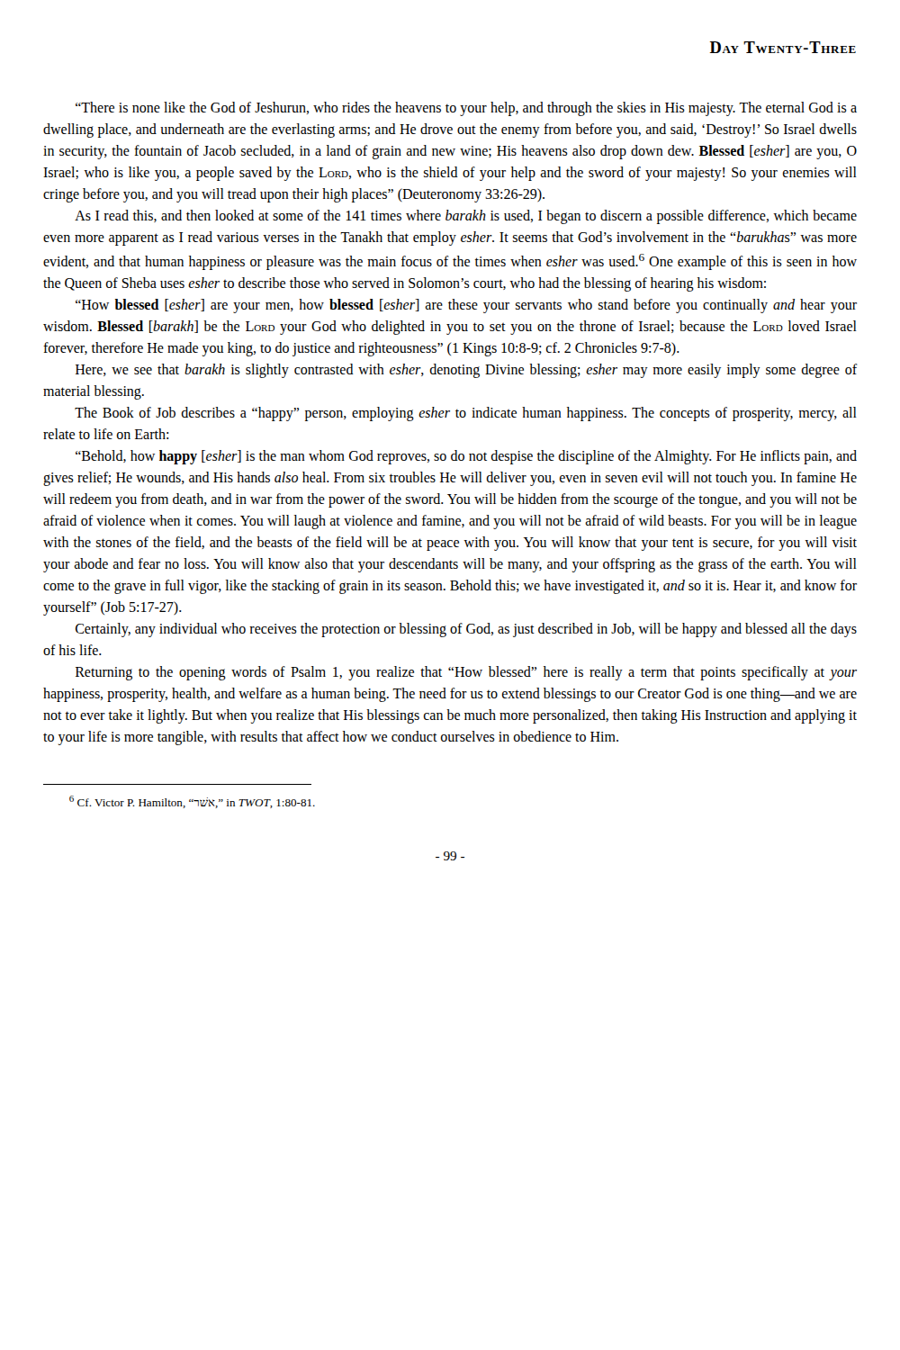Day Twenty-Three
“There is none like the God of Jeshurun, who rides the heavens to your help, and through the skies in His majesty. The eternal God is a dwelling place, and underneath are the everlasting arms; and He drove out the enemy from before you, and said, ‘Destroy!’ So Israel dwells in security, the fountain of Jacob secluded, in a land of grain and new wine; His heavens also drop down dew. Blessed [esher] are you, O Israel; who is like you, a people saved by the Lord, who is the shield of your help and the sword of your majesty! So your enemies will cringe before you, and you will tread upon their high places” (Deuteronomy 33:26-29).
As I read this, and then looked at some of the 141 times where barakh is used, I began to discern a possible difference, which became even more apparent as I read various verses in the Tanakh that employ esher. It seems that God’s involvement in the “barukhas” was more evident, and that human happiness or pleasure was the main focus of the times when esher was used.6 One example of this is seen in how the Queen of Sheba uses esher to describe those who served in Solomon’s court, who had the blessing of hearing his wisdom:
“How blessed [esher] are your men, how blessed [esher] are these your servants who stand before you continually and hear your wisdom. Blessed [barakh] be the Lord your God who delighted in you to set you on the throne of Israel; because the Lord loved Israel forever, therefore He made you king, to do justice and righteousness” (1 Kings 10:8-9; cf. 2 Chronicles 9:7-8).
Here, we see that barakh is slightly contrasted with esher, denoting Divine blessing; esher may more easily imply some degree of material blessing.
The Book of Job describes a “happy” person, employing esher to indicate human happiness. The concepts of prosperity, mercy, all relate to life on Earth:
“Behold, how happy [esher] is the man whom God reproves, so do not despise the discipline of the Almighty. For He inflicts pain, and gives relief; He wounds, and His hands also heal. From six troubles He will deliver you, even in seven evil will not touch you. In famine He will redeem you from death, and in war from the power of the sword. You will be hidden from the scourge of the tongue, and you will not be afraid of violence when it comes. You will laugh at violence and famine, and you will not be afraid of wild beasts. For you will be in league with the stones of the field, and the beasts of the field will be at peace with you. You will know that your tent is secure, for you will visit your abode and fear no loss. You will know also that your descendants will be many, and your offspring as the grass of the earth. You will come to the grave in full vigor, like the stacking of grain in its season. Behold this; we have investigated it, and so it is. Hear it, and know for yourself” (Job 5:17-27).
Certainly, any individual who receives the protection or blessing of God, as just described in Job, will be happy and blessed all the days of his life.
Returning to the opening words of Psalm 1, you realize that “How blessed” here is really a term that points specifically at your happiness, prosperity, health, and welfare as a human being. The need for us to extend blessings to our Creator God is one thing—and we are not to ever take it lightly. But when you realize that His blessings can be much more personalized, then taking His Instruction and applying it to your life is more tangible, with results that affect how we conduct ourselves in obedience to Him.
6 Cf. Victor P. Hamilton, “אשׁר,” in TWOT, 1:80-81.
- 99 -